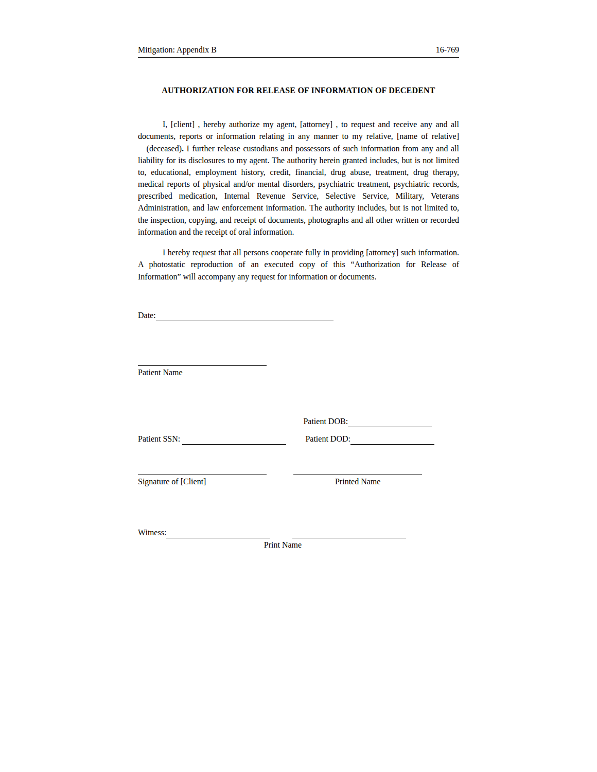Mitigation: Appendix B 16-769
AUTHORIZATION FOR RELEASE OF INFORMATION OF DECEDENT
I, [client] , hereby authorize my agent, [attorney] , to request and receive any and all documents, reports or information relating in any manner to my relative, [name of relative] (deceased). I further release custodians and possessors of such information from any and all liability for its disclosures to my agent. The authority herein granted includes, but is not limited to, educational, employment history, credit, financial, drug abuse, treatment, drug therapy, medical reports of physical and/or mental disorders, psychiatric treatment, psychiatric records, prescribed medication, Internal Revenue Service, Selective Service, Military, Veterans Administration, and law enforcement information. The authority includes, but is not limited to, the inspection, copying, and receipt of documents, photographs and all other written or recorded information and the receipt of oral information.
I hereby request that all persons cooperate fully in providing [attorney] such information. A photostatic reproduction of an executed copy of this “Authorization for Release of Information” will accompany any request for information or documents.
Date:
Patient Name
Patient SSN:
Patient DOB:
Patient DOD:
Signature of [Client]
Printed Name
Witness:
Print Name